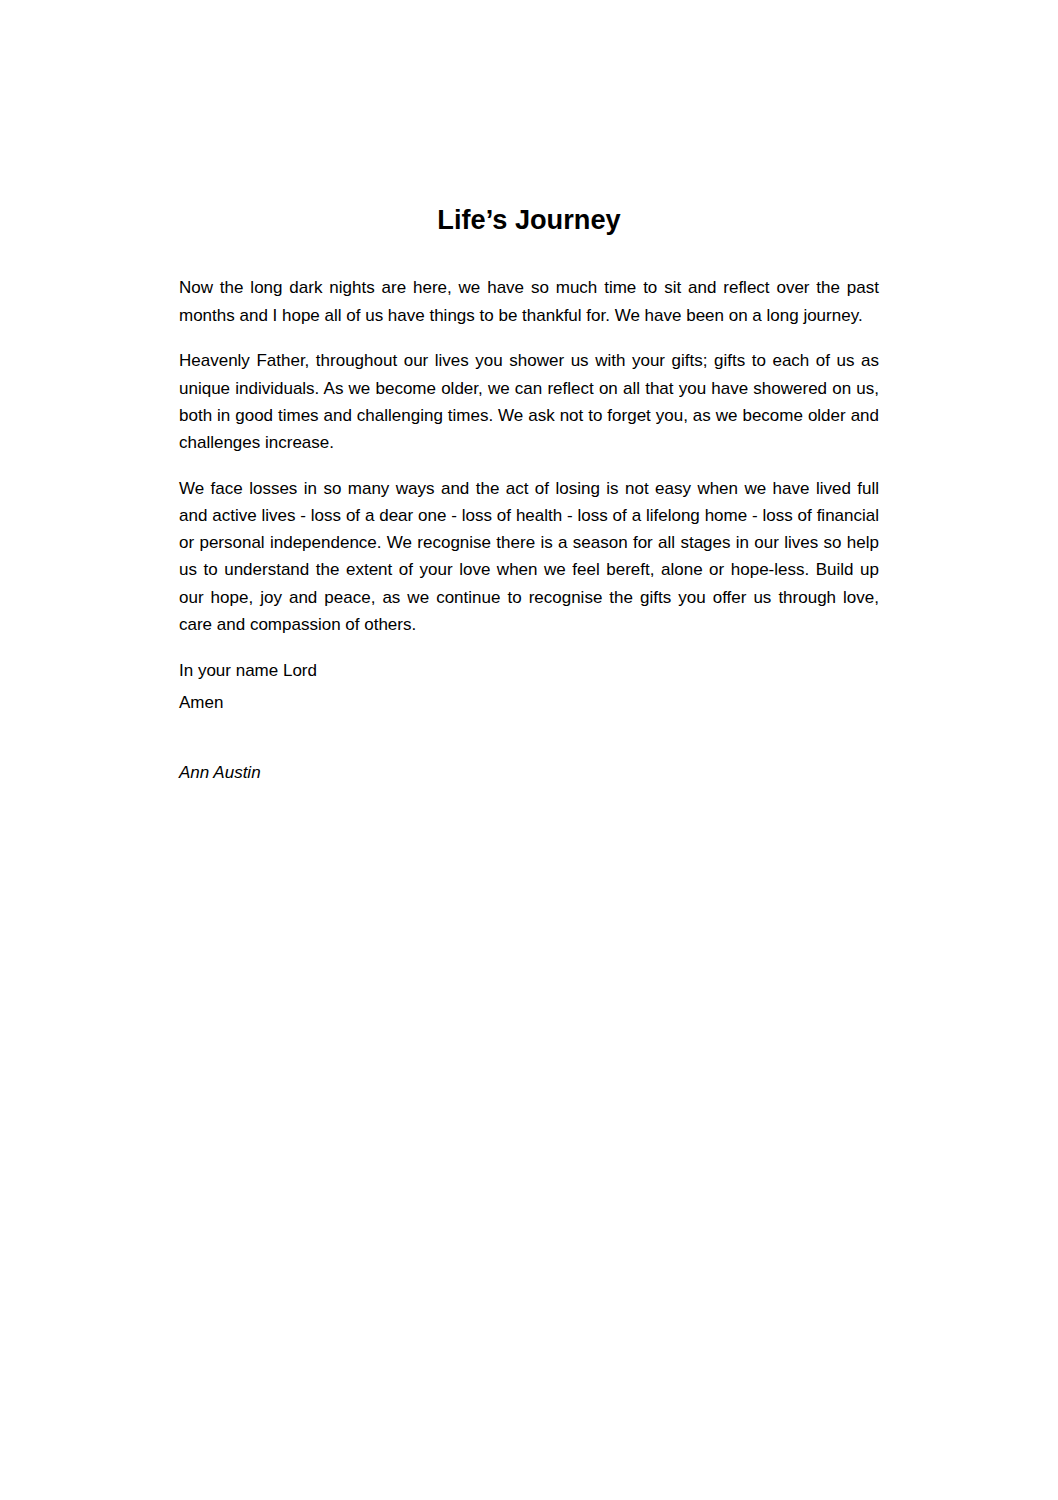Life’s Journey
Now the long dark nights are here, we have so much time to sit and reflect over the past months and I hope all of us have things to be thankful for. We have been on a long journey.
Heavenly Father, throughout our lives you shower us with your gifts; gifts to each of us as unique individuals. As we become older, we can reflect on all that you have showered on us, both in good times and challenging times. We ask not to forget you, as we become older and challenges increase.
We face losses in so many ways and the act of losing is not easy when we have lived full and active lives - loss of a dear one - loss of health - loss of a lifelong home - loss of financial or personal independence. We recognise there is a season for all stages in our lives so help us to understand the extent of your love when we feel bereft, alone or hope-less. Build up our hope, joy and peace, as we continue to recognise the gifts you offer us through love, care and compassion of others.
In your name Lord
Amen
Ann Austin